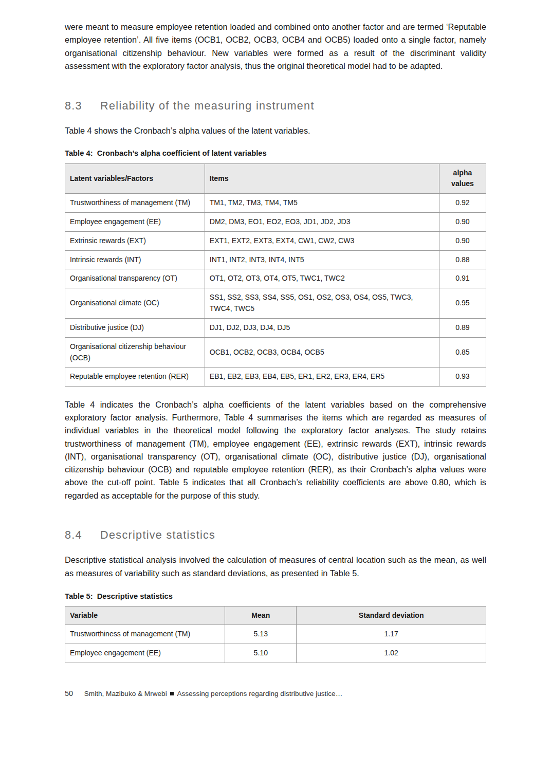were meant to measure employee retention loaded and combined onto another factor and are termed ‘Reputable employee retention’. All five items (OCB1, OCB2, OCB3, OCB4 and OCB5) loaded onto a single factor, namely organisational citizenship behaviour. New variables were formed as a result of the discriminant validity assessment with the exploratory factor analysis, thus the original theoretical model had to be adapted.
8.3 Reliability of the measuring instrument
Table 4 shows the Cronbach’s alpha values of the latent variables.
Table 4: Cronbach’s alpha coefficient of latent variables
| Latent variables/Factors | Items | alpha values |
| --- | --- | --- |
| Trustworthiness of management (TM) | TM1, TM2, TM3, TM4, TM5 | 0.92 |
| Employee engagement (EE) | DM2, DM3, EO1, EO2, EO3, JD1, JD2, JD3 | 0.90 |
| Extrinsic rewards (EXT) | EXT1, EXT2, EXT3, EXT4, CW1, CW2, CW3 | 0.90 |
| Intrinsic rewards (INT) | INT1, INT2, INT3, INT4, INT5 | 0.88 |
| Organisational transparency (OT) | OT1, OT2, OT3, OT4, OT5, TWC1, TWC2 | 0.91 |
| Organisational climate (OC) | SS1, SS2, SS3, SS4, SS5, OS1, OS2, OS3, OS4, OS5, TWC3, TWC4, TWC5 | 0.95 |
| Distributive justice (DJ) | DJ1, DJ2, DJ3, DJ4, DJ5 | 0.89 |
| Organisational citizenship behaviour (OCB) | OCB1, OCB2, OCB3, OCB4, OCB5 | 0.85 |
| Reputable employee retention (RER) | EB1, EB2, EB3, EB4, EB5, ER1, ER2, ER3, ER4, ER5 | 0.93 |
Table 4 indicates the Cronbach’s alpha coefficients of the latent variables based on the comprehensive exploratory factor analysis. Furthermore, Table 4 summarises the items which are regarded as measures of individual variables in the theoretical model following the exploratory factor analyses. The study retains trustworthiness of management (TM), employee engagement (EE), extrinsic rewards (EXT), intrinsic rewards (INT), organisational transparency (OT), organisational climate (OC), distributive justice (DJ), organisational citizenship behaviour (OCB) and reputable employee retention (RER), as their Cronbach’s alpha values were above the cut-off point. Table 5 indicates that all Cronbach’s reliability coefficients are above 0.80, which is regarded as acceptable for the purpose of this study.
8.4 Descriptive statistics
Descriptive statistical analysis involved the calculation of measures of central location such as the mean, as well as measures of variability such as standard deviations, as presented in Table 5.
Table 5: Descriptive statistics
| Variable | Mean | Standard deviation |
| --- | --- | --- |
| Trustworthiness of management (TM) | 5.13 | 1.17 |
| Employee engagement (EE) | 5.10 | 1.02 |
50 Smith, Mazibuko & Mrwebi Assessing perceptions regarding distributive justice…